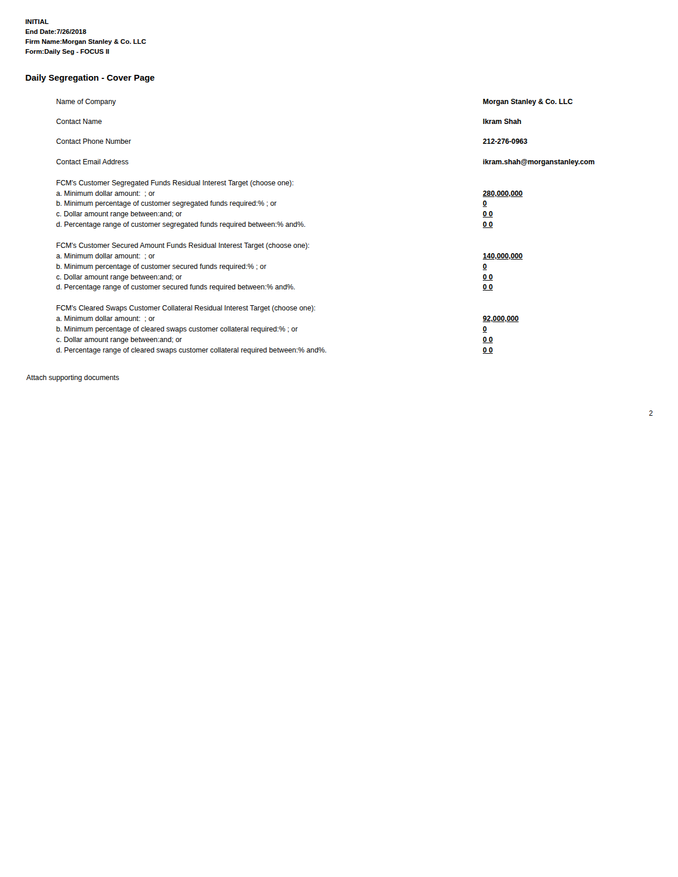INITIAL
End Date:7/26/2018
Firm Name:Morgan Stanley & Co. LLC
Form:Daily Seg - FOCUS II
Daily Segregation - Cover Page
| Name of Company | Morgan Stanley & Co. LLC |
| Contact Name | Ikram Shah |
| Contact Phone Number | 212-276-0963 |
| Contact Email Address | ikram.shah@morganstanley.com |
FCM's Customer Segregated Funds Residual Interest Target (choose one):
| a. Minimum dollar amount: ; or | 280,000,000 |
| b. Minimum percentage of customer segregated funds required:% ; or | 0 |
| c. Dollar amount range between:and; or | 0 0 |
| d. Percentage range of customer segregated funds required between:% and%. | 0 0 |
FCM's Customer Secured Amount Funds Residual Interest Target (choose one):
| a. Minimum dollar amount: ; or | 140,000,000 |
| b. Minimum percentage of customer secured funds required:% ; or | 0 |
| c. Dollar amount range between:and; or | 0 0 |
| d. Percentage range of customer secured funds required between:% and%. | 0 0 |
FCM's Cleared Swaps Customer Collateral Residual Interest Target (choose one):
| a. Minimum dollar amount: ; or | 92,000,000 |
| b. Minimum percentage of cleared swaps customer collateral required:% ; or | 0 |
| c. Dollar amount range between:and; or | 0 0 |
| d. Percentage range of cleared swaps customer collateral required between:% and%. | 0 0 |
Attach supporting documents
2